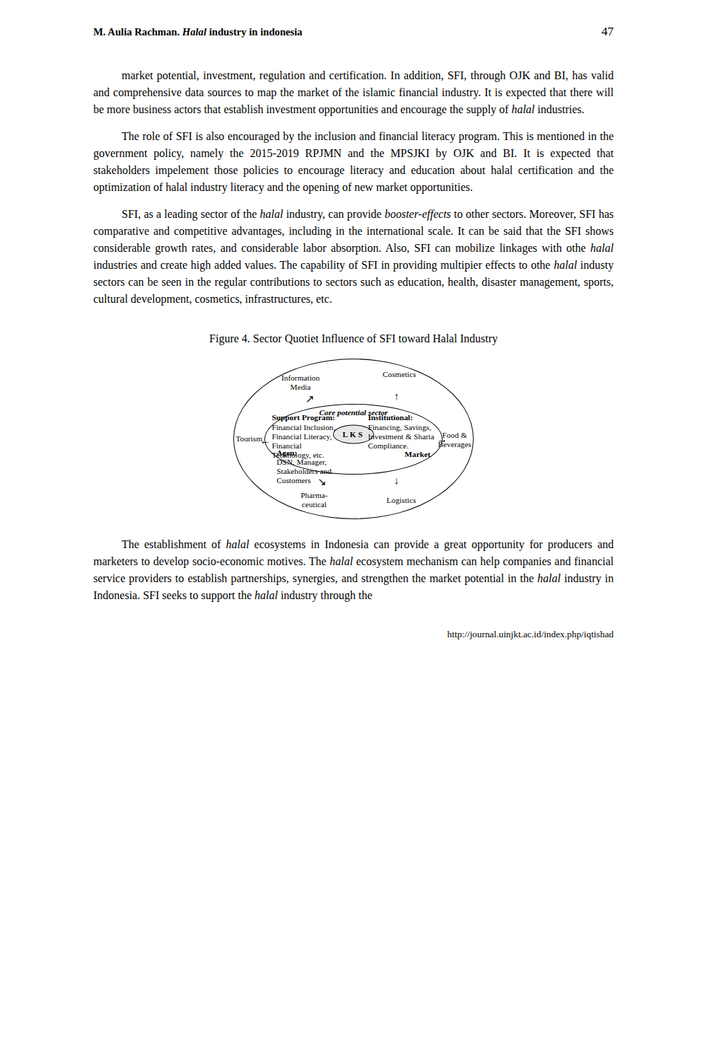M. Aulia Rachman. Halal industry in indonesia 47
market potential, investment, regulation and certification. In addition, SFI, through OJK and BI, has valid and comprehensive data sources to map the market of the islamic financial industry. It is expected that there will be more business actors that establish investment opportunities and encourage the supply of halal industries.
The role of SFI is also encouraged by the inclusion and financial literacy program. This is mentioned in the government policy, namely the 2015-2019 RPJMN and the MPSJKI by OJK and BI. It is expected that stakeholders impelement those policies to encourage literacy and education about halal certification and the optimization of halal industry literacy and the opening of new market opportunities.
SFI, as a leading sector of the halal industry, can provide booster-effects to other sectors. Moreover, SFI has comparative and competitive advantages, including in the international scale. It can be said that the SFI shows considerable growth rates, and considerable labor absorption. Also, SFI can mobilize linkages with othe halal industries and create high added values. The capability of SFI in providing multipier effects to othe halal industy sectors can be seen in the regular contributions to sectors such as education, health, disaster management, sports, cultural development, cosmetics, infrastructures, etc.
Figure 4. Sector Quotiet Influence of SFI toward Halal Industry
Core potential sector
LKS
Support Program:
Financial Inclusion,
Financial Literacy,
Financial
Technology, etc.
Institutional:
Financing, Savings,
Investment & Sharia
Compliance.
Agen:
DSN, Manager,
Stakeholders and Customers
Market
Information
Media
Cosmetics
Tourism
Food &
Beverages
Pharma-
ceutical
Logistics
↗
↑
←
→
↘
↓
The establishment of halal ecosystems in Indonesia can provide a great opportunity for producers and marketers to develop socio-economic motives. The halal ecosystem mechanism can help companies and financial service providers to establish partnerships, synergies, and strengthen the market potential in the halal industry in Indonesia. SFI seeks to support the halal industry through the
http://journal.uinjkt.ac.id/index.php/iqtishad